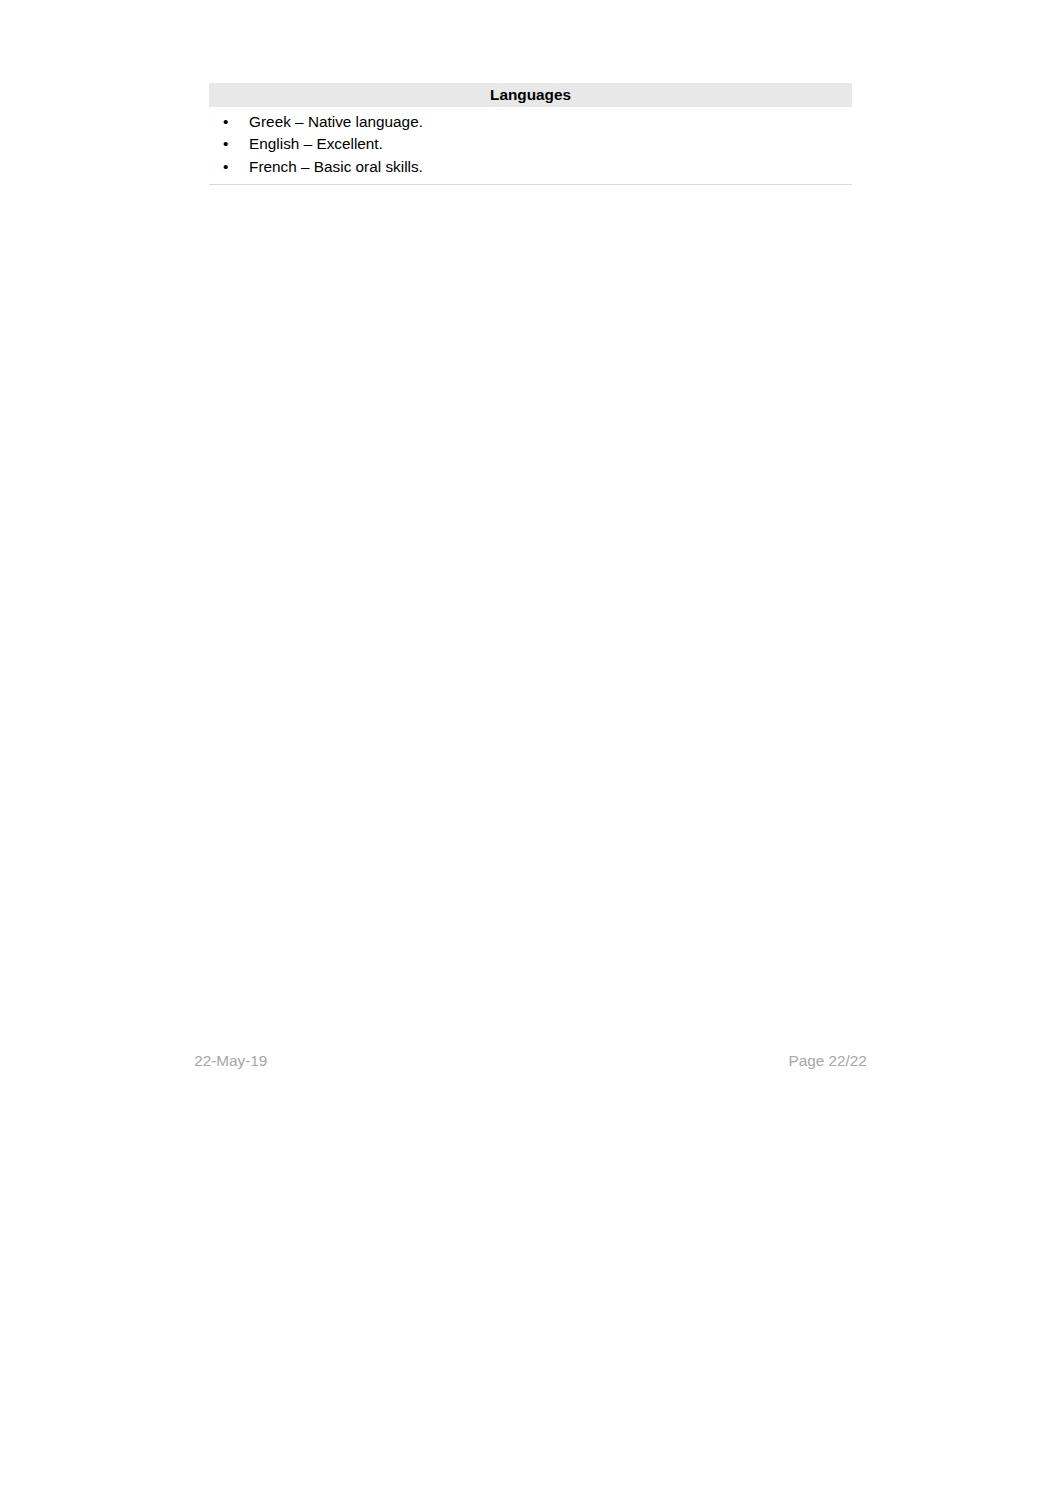Languages
Greek – Native language.
English – Excellent.
French – Basic oral skills.
22-May-19
Page 22/22